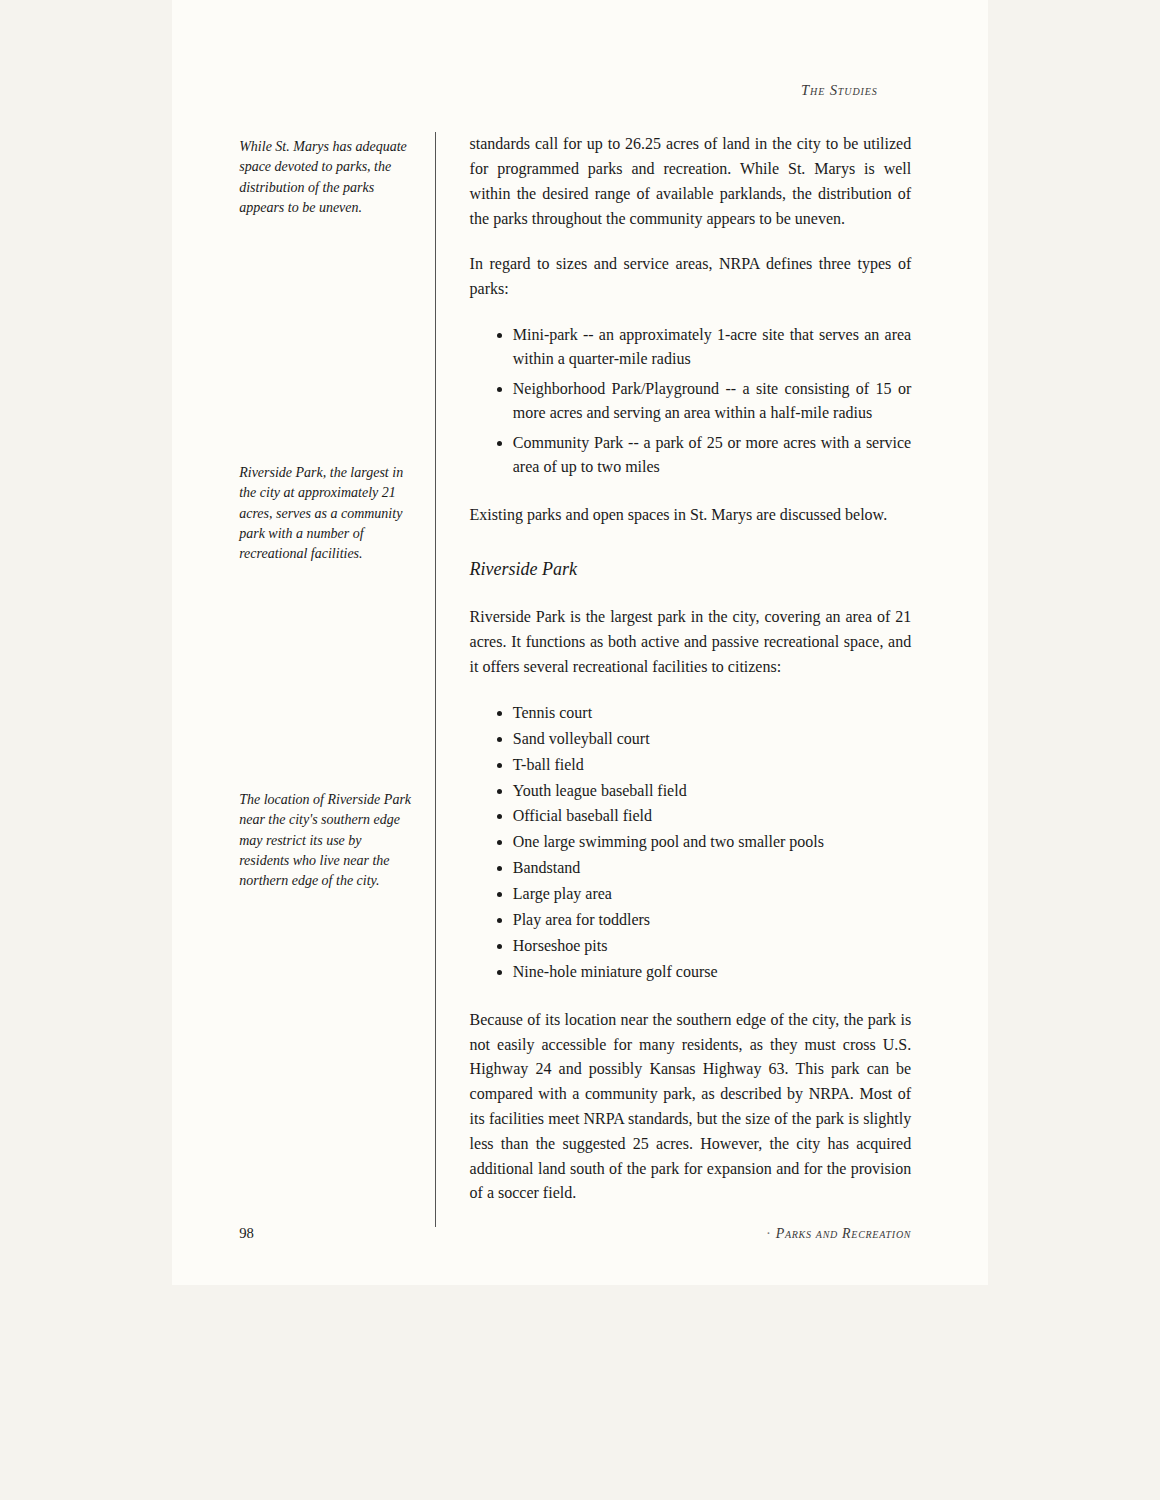The Studies
While St. Marys has adequate space devoted to parks, the distribution of the parks appears to be uneven.
Riverside Park, the largest in the city at approximately 21 acres, serves as a community park with a number of recreational facilities.
The location of Riverside Park near the city's southern edge may restrict its use by residents who live near the northern edge of the city.
standards call for up to 26.25 acres of land in the city to be utilized for programmed parks and recreation. While St. Marys is well within the desired range of available parklands, the distribution of the parks throughout the community appears to be uneven.
In regard to sizes and service areas, NRPA defines three types of parks:
Mini-park -- an approximately 1-acre site that serves an area within a quarter-mile radius
Neighborhood Park/Playground -- a site consisting of 15 or more acres and serving an area within a half-mile radius
Community Park -- a park of 25 or more acres with a service area of up to two miles
Existing parks and open spaces in St. Marys are discussed below.
Riverside Park
Riverside Park is the largest park in the city, covering an area of 21 acres. It functions as both active and passive recreational space, and it offers several recreational facilities to citizens:
Tennis court
Sand volleyball court
T-ball field
Youth league baseball field
Official baseball field
One large swimming pool and two smaller pools
Bandstand
Large play area
Play area for toddlers
Horseshoe pits
Nine-hole miniature golf course
Because of its location near the southern edge of the city, the park is not easily accessible for many residents, as they must cross U.S. Highway 24 and possibly Kansas Highway 63. This park can be compared with a community park, as described by NRPA. Most of its facilities meet NRPA standards, but the size of the park is slightly less than the suggested 25 acres. However, the city has acquired additional land south of the park for expansion and for the provision of a soccer field.
98
· Parks and Recreation